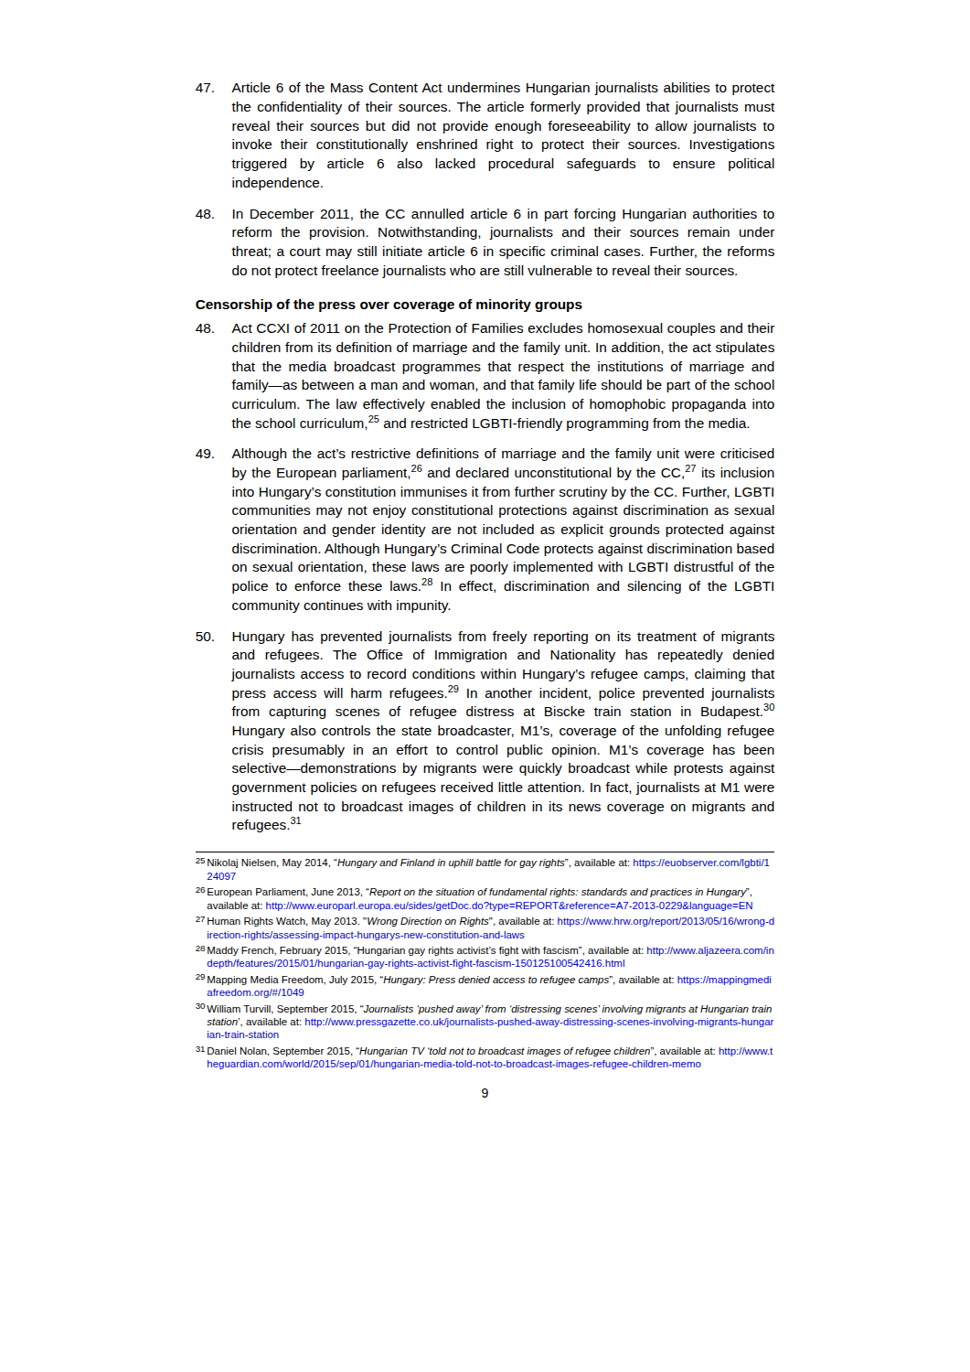47. Article 6 of the Mass Content Act undermines Hungarian journalists abilities to protect the confidentiality of their sources. The article formerly provided that journalists must reveal their sources but did not provide enough foreseeability to allow journalists to invoke their constitutionally enshrined right to protect their sources. Investigations triggered by article 6 also lacked procedural safeguards to ensure political independence.
48. In December 2011, the CC annulled article 6 in part forcing Hungarian authorities to reform the provision. Notwithstanding, journalists and their sources remain under threat; a court may still initiate article 6 in specific criminal cases. Further, the reforms do not protect freelance journalists who are still vulnerable to reveal their sources.
Censorship of the press over coverage of minority groups
48. Act CCXI of 2011 on the Protection of Families excludes homosexual couples and their children from its definition of marriage and the family unit. In addition, the act stipulates that the media broadcast programmes that respect the institutions of marriage and family—as between a man and woman, and that family life should be part of the school curriculum. The law effectively enabled the inclusion of homophobic propaganda into the school curriculum,25 and restricted LGBTI-friendly programming from the media.
49. Although the act’s restrictive definitions of marriage and the family unit were criticised by the European parliament,26 and declared unconstitutional by the CC,27 its inclusion into Hungary’s constitution immunises it from further scrutiny by the CC. Further, LGBTI communities may not enjoy constitutional protections against discrimination as sexual orientation and gender identity are not included as explicit grounds protected against discrimination. Although Hungary’s Criminal Code protects against discrimination based on sexual orientation, these laws are poorly implemented with LGBTI distrustful of the police to enforce these laws.28 In effect, discrimination and silencing of the LGBTI community continues with impunity.
50. Hungary has prevented journalists from freely reporting on its treatment of migrants and refugees. The Office of Immigration and Nationality has repeatedly denied journalists access to record conditions within Hungary’s refugee camps, claiming that press access will harm refugees.29 In another incident, police prevented journalists from capturing scenes of refugee distress at Biscke train station in Budapest.30 Hungary also controls the state broadcaster, M1’s, coverage of the unfolding refugee crisis presumably in an effort to control public opinion. M1’s coverage has been selective—demonstrations by migrants were quickly broadcast while protests against government policies on refugees received little attention. In fact, journalists at M1 were instructed not to broadcast images of children in its news coverage on migrants and refugees.31
25 Nikolaj Nielsen, May 2014, “Hungary and Finland in uphill battle for gay rights”, available at: https://euobserver.com/lgbti/124097
26 European Parliament, June 2013, “Report on the situation of fundamental rights: standards and practices in Hungary”, available at: http://www.europarl.europa.eu/sides/getDoc.do?type=REPORT&reference=A7-2013-0229&language=EN
27 Human Rights Watch, May 2013. "Wrong Direction on Rights", available at: https://www.hrw.org/report/2013/05/16/wrong-direction-rights/assessing-impact-hungarys-new-constitution-and-laws
28 Maddy French, February 2015, “Hungarian gay rights activist’s fight with fascism”, available at: http://www.aljazeera.com/indepth/features/2015/01/hungarian-gay-rights-activist-fight-fascism-150125100542416.html
29 Mapping Media Freedom, July 2015, “Hungary: Press denied access to refugee camps”, available at: https://mappingmediafreedom.org/#/1049
30 William Turvill, September 2015, “Journalists ‘pushed away’ from ‘distressing scenes’ involving migrants at Hungarian train station’, available at: http://www.pressgazette.co.uk/journalists-pushed-away-distressing-scenes-involving-migrants-hungarian-train-station
31 Daniel Nolan, September 2015, “Hungarian TV ‘told not to broadcast images of refugee children”, available at: http://www.theguardian.com/world/2015/sep/01/hungarian-media-told-not-to-broadcast-images-refugee-children-memo
9